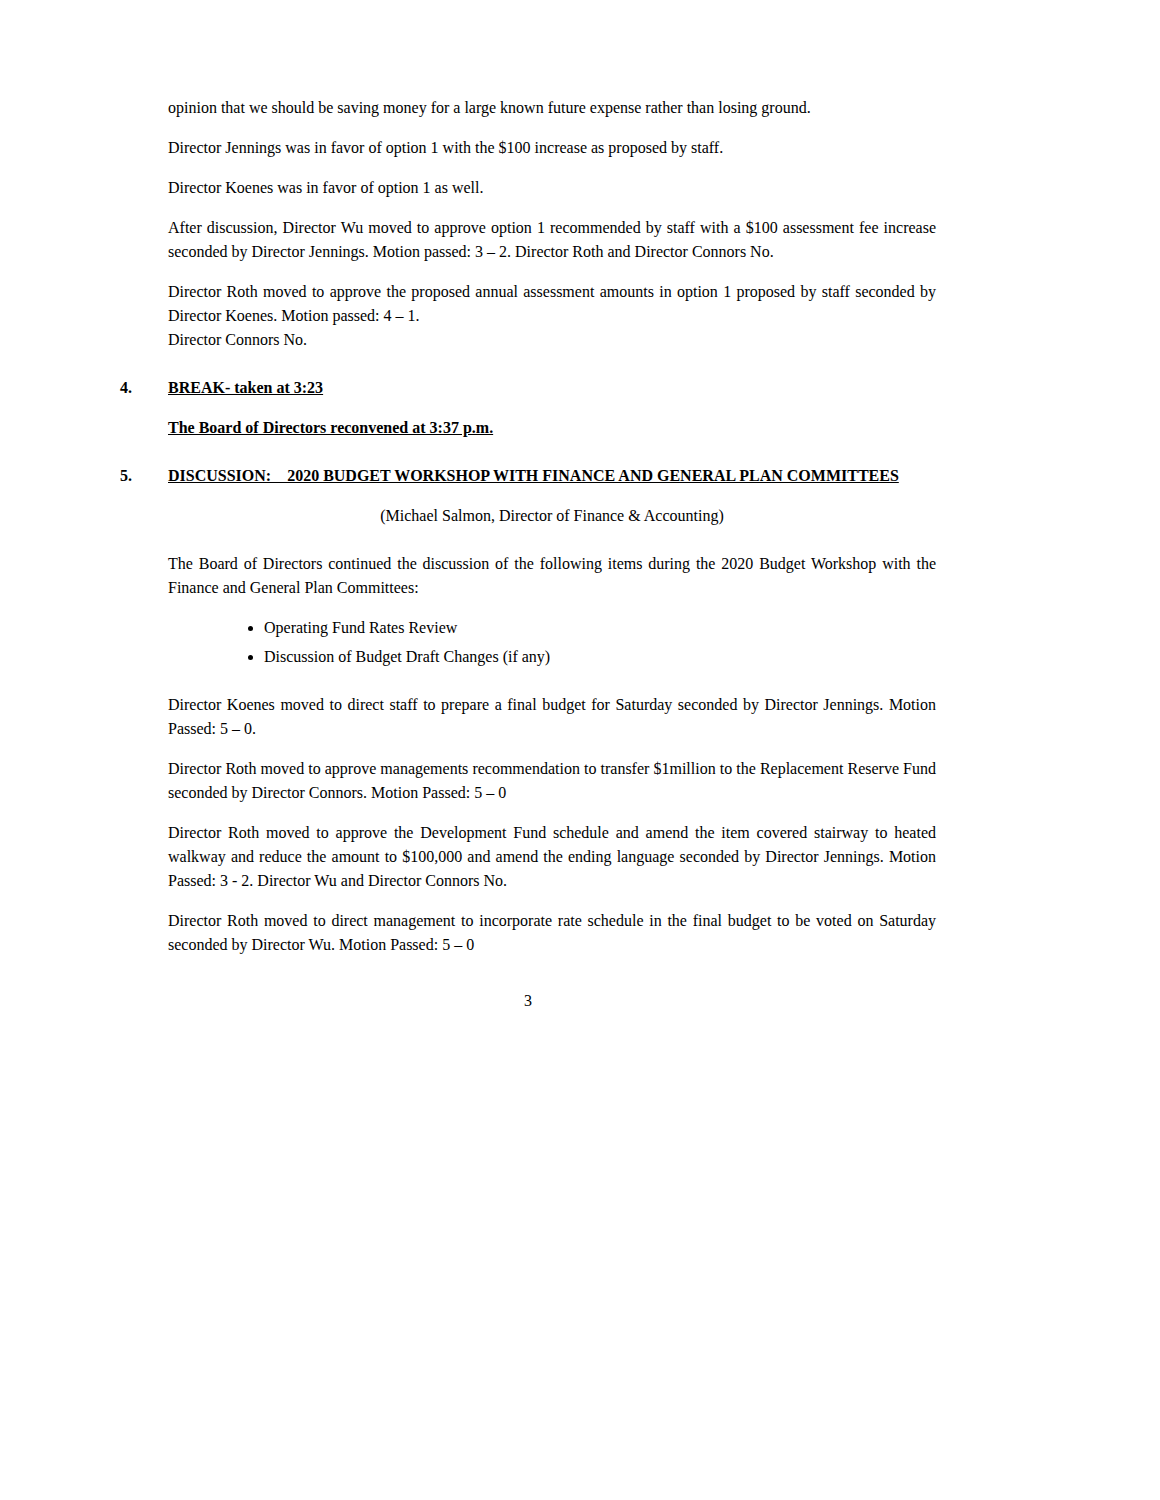opinion that we should be saving money for a large known future expense rather than losing ground.
Director Jennings was in favor of option 1 with the $100 increase as proposed by staff.
Director Koenes was in favor of option 1 as well.
After discussion, Director Wu moved to approve option 1 recommended by staff with a $100 assessment fee increase seconded by Director Jennings. Motion passed: 3 – 2. Director Roth and Director Connors No.
Director Roth moved to approve the proposed annual assessment amounts in option 1 proposed by staff seconded by Director Koenes. Motion passed: 4 – 1.
Director Connors No.
4.
BREAK- taken at 3:23
The Board of Directors reconvened at 3:37 p.m.
5.
DISCUSSION: 2020 BUDGET WORKSHOP WITH FINANCE AND GENERAL PLAN COMMITTEES
(Michael Salmon, Director of Finance & Accounting)
The Board of Directors continued the discussion of the following items during the 2020 Budget Workshop with the Finance and General Plan Committees:
Operating Fund Rates Review
Discussion of Budget Draft Changes (if any)
Director Koenes moved to direct staff to prepare a final budget for Saturday seconded by Director Jennings. Motion Passed: 5 – 0.
Director Roth moved to approve managements recommendation to transfer $1million to the Replacement Reserve Fund seconded by Director Connors. Motion Passed: 5 – 0
Director Roth moved to approve the Development Fund schedule and amend the item covered stairway to heated walkway and reduce the amount to $100,000 and amend the ending language seconded by Director Jennings. Motion Passed: 3 - 2. Director Wu and Director Connors No.
Director Roth moved to direct management to incorporate rate schedule in the final budget to be voted on Saturday seconded by Director Wu. Motion Passed: 5 – 0
3